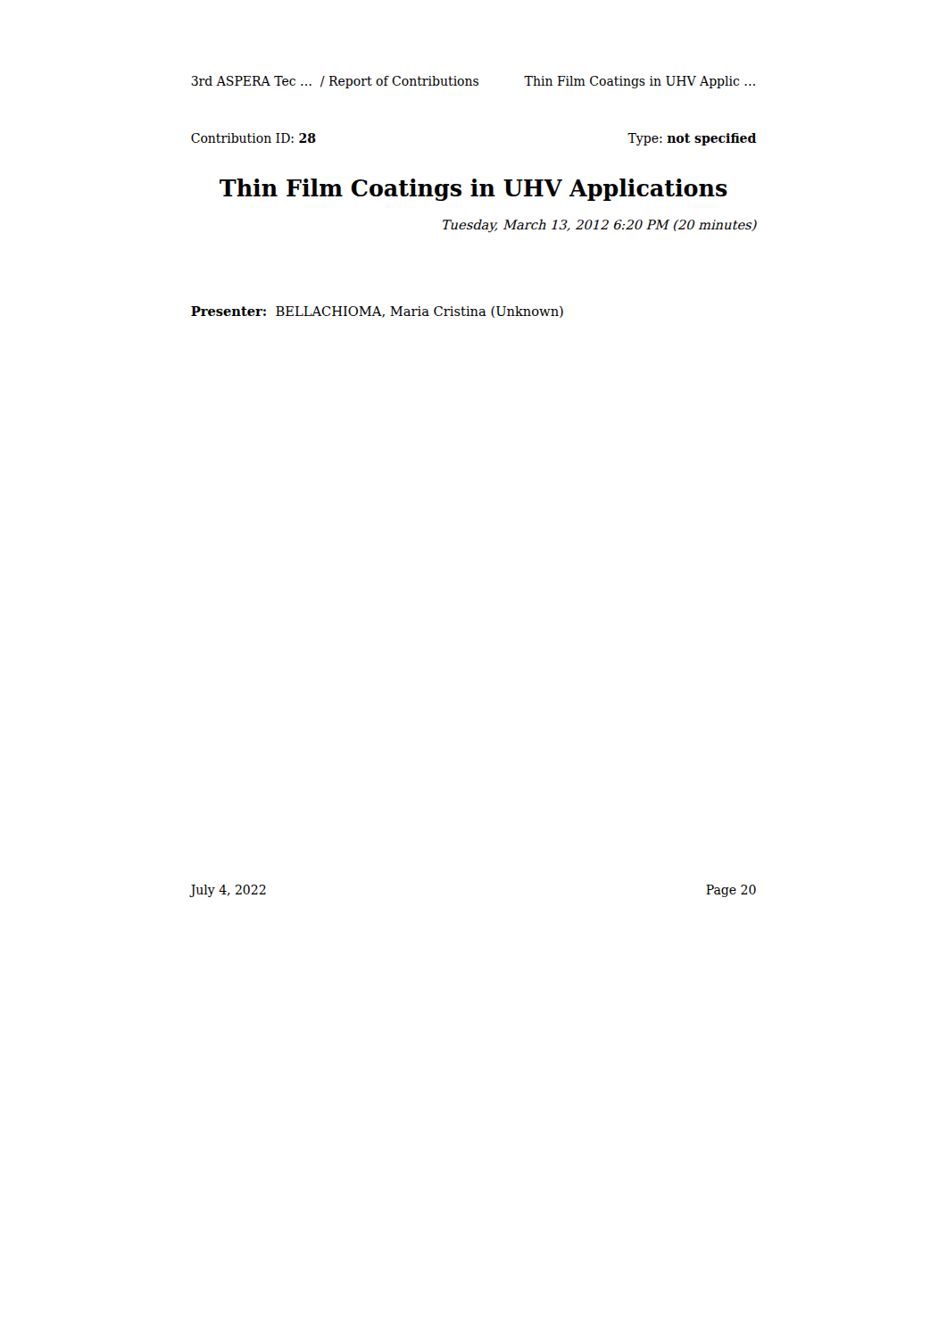3rd ASPERA Tec … / Report of Contributions
Thin Film Coatings in UHV Applic …
Contribution ID: 28
Type: not specified
Thin Film Coatings in UHV Applications
Tuesday, March 13, 2012 6:20 PM (20 minutes)
Presenter: BELLACHIOMA, Maria Cristina (Unknown)
July 4, 2022
Page 20